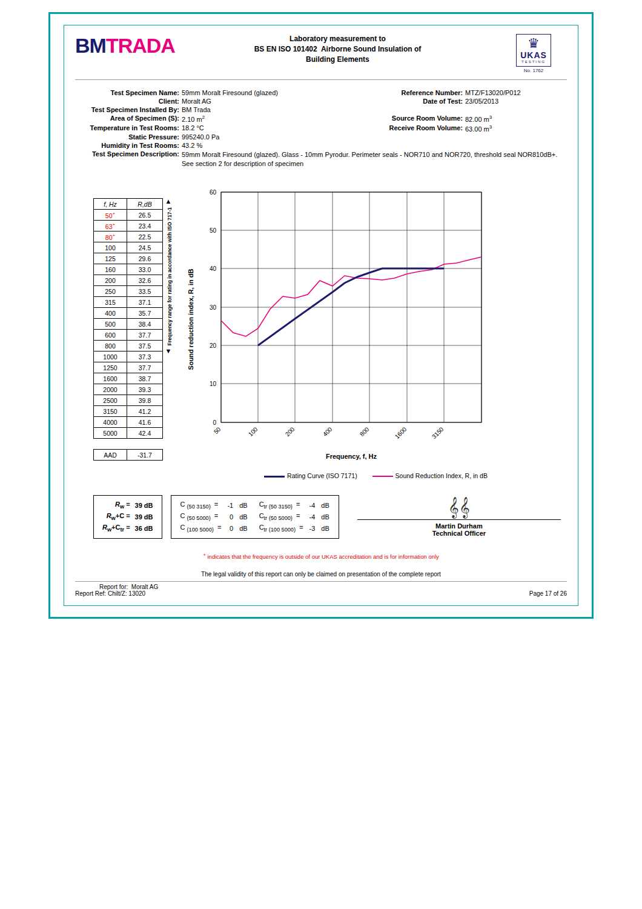BM TRADA
Laboratory measurement to
BS EN ISO 101402 Airborne Sound Insulation of
Building Elements
♛
UKAS
TESTING
No. 1762
| Test Specimen Name: | 59mm Moralt Firesound (glazed) | Reference Number: | MTZ/F13020/P012 |
| Client: | Moralt AG | Date of Test: | 23/05/2013 |
| Test Specimen Installed By: | BM Trada | | |
| Area of Specimen (S): | 2.10 m 2 | Source Room Volume: | 82.00 m 3 |
| Temperature in Test Rooms: | 18.2 °C | Receive Room Volume: | 63.00 m 3 |
| Static Pressure: | 995240.0 Pa | | |
| Humidity in Test Rooms: | 43.2 % | | |
| Test Specimen Description: | 59mm Moralt Firesound (glazed). Glass - 10mm Pyrodur. Perimeter seals - NOR710 and NOR720, threshold seal NOR810dB+. See section 2 for description of specimen |
| f , Hz | R ,dB |
| --- | --- |
| 50 + | 26.5 |
| 63 + | 23.4 |
| 80 + | 22.5 |
| 100 | 24.5 |
| 125 | 29.6 |
| 160 | 33.0 |
| 200 | 32.6 |
| 250 | 33.5 |
| 315 | 37.1 |
| 400 | 35.7 |
| 500 | 38.4 |
| 600 | 37.7 |
| 800 | 37.5 |
| 1000 | 37.3 |
| 1250 | 37.7 |
| 1600 | 38.7 |
| 2000 | 39.3 |
| 2500 | 39.8 |
| 3150 | 41.2 |
| 4000 | 41.6 |
| 5000 | 42.4 |
| AAD | -31.7 |
▲
Frequency range for rating in accordance with ISO 717-1
▼
Sound reduction index, R, in dB 60 50 40 30 20 10 0 50 100 200 400 800 1600 3150 Frequency, f, Hz
Rating Curve (ISO 7171) Sound Reduction Index, R, in dB
| R w = | 39 dB |
| R w +C = | 39 dB |
| R w +C tr = | 36 dB |
| C (50 3150) = | -1 | dB | C tr (50 3150) = | -4 | dB |
| C (50 5000) = | 0 | dB | C tr (50 5000) = | -4 | dB |
| C (100 5000) = | 0 | dB | C tr (100 5000) = | -3 | dB |
𝄞𝄞
Martin Durham
Technical Officer
+ indicates that the frequency is outside of our UKAS accreditation and is for information only
The legal validity of this report can only be claimed on presentation of the complete report
Report for: Moralt AG
Report Ref: Chilt/Z: 13020
Page 17 of 26